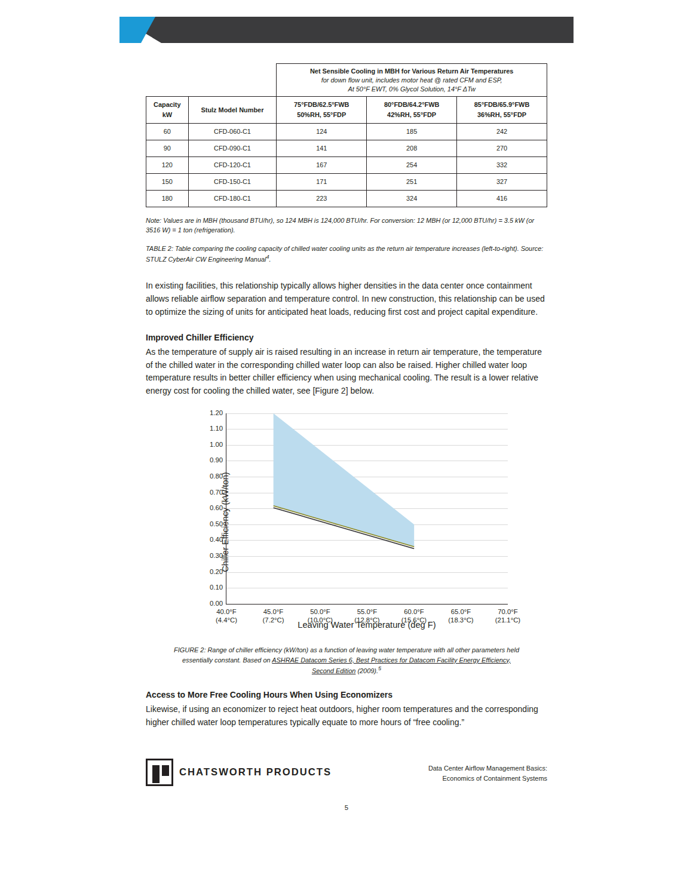| | Net Sensible Cooling in MBH for Various Return Air Temperatures for down flow unit, includes motor heat @ rated CFM and ESP, At 50°F EWT, 0% Glycol Solution, 14°F ΔTw |
| --- | --- |
| Capacity kW | Stulz Model Number | 75°FDB/62.5°FWB 50%RH, 55°FDP | 80°FDB/64.2°FWB 42%RH, 55°FDP | 85°FDB/65.9°FWB 36%RH, 55°FDP |
| 60 | CFD-060-C1 | 124 | 185 | 242 |
| 90 | CFD-090-C1 | 141 | 208 | 270 |
| 120 | CFD-120-C1 | 167 | 254 | 332 |
| 150 | CFD-150-C1 | 171 | 251 | 327 |
| 180 | CFD-180-C1 | 223 | 324 | 416 |
Note: Values are in MBH (thousand BTU/hr), so 124 MBH is 124,000 BTU/hr. For conversion: 12 MBH (or 12,000 BTU/hr) = 3.5 kW (or 3516 W) = 1 ton (refrigeration).
TABLE 2: Table comparing the cooling capacity of chilled water cooling units as the return air temperature increases (left-to-right). Source: STULZ CyberAir CW Engineering Manual4.
In existing facilities, this relationship typically allows higher densities in the data center once containment allows reliable airflow separation and temperature control. In new construction, this relationship can be used to optimize the sizing of units for anticipated heat loads, reducing first cost and project capital expenditure.
Improved Chiller Efficiency
As the temperature of supply air is raised resulting in an increase in return air temperature, the temperature of the chilled water in the corresponding chilled water loop can also be raised. Higher chilled water loop temperature results in better chiller efficiency when using mechanical cooling. The result is a lower relative energy cost for cooling the chilled water, see [Figure 2] below.
Chiller Efficiency (kW/ton)
1.20
1.10
1.00
0.90
0.80
0.70
0.60
0.50
0.40
0.30
0.20
0.10
0.00
40.0°F
(4.4°C)
45.0°F
(7.2°C)
50.0°F
(10.0°C)
55.0°F
(12.8°C)
60.0°F
(15.6°C)
65.0°F
(18.3°C)
70.0°F
(21.1°C)
Leaving Water Temperature (deg F)
FIGURE 2: Range of chiller efficiency (kW/ton) as a function of leaving water temperature with all other parameters held essentially constant. Based on ASHRAE Datacom Series 6, Best Practices for Datacom Facility Energy Efficiency, Second Edition (2009).5
Access to More Free Cooling Hours When Using Economizers
Likewise, if using an economizer to reject heat outdoors, higher room temperatures and the corresponding higher chilled water loop temperatures typically equate to more hours of “free cooling.”
CHATSWORTH PRODUCTS
Data Center Airflow Management Basics:
Economics of Containment Systems
5